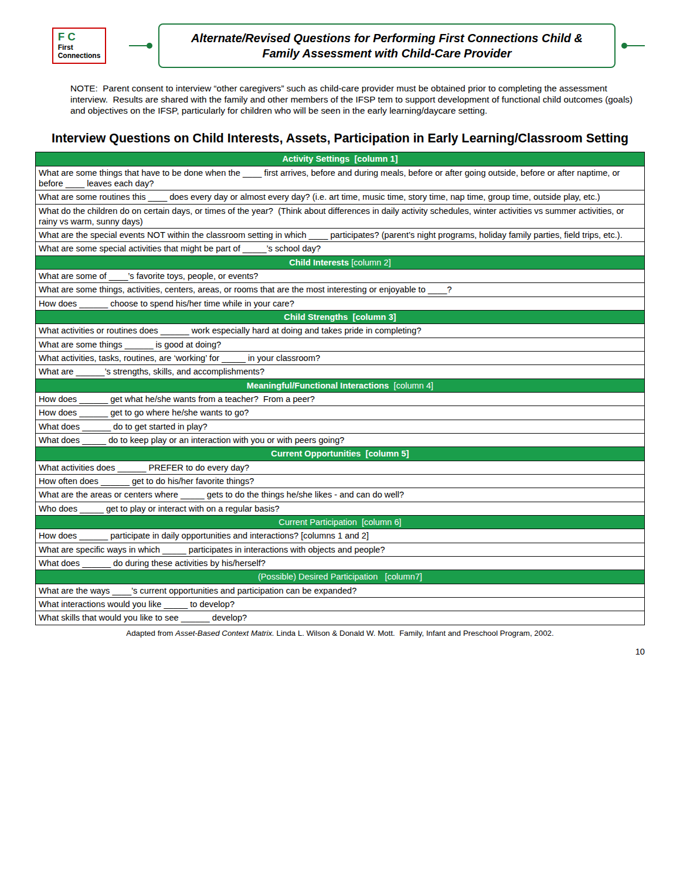F C
First
Connections
Alternate/Revised Questions for Performing First Connections Child & Family Assessment with Child-Care Provider
NOTE: Parent consent to interview “other caregivers” such as child-care provider must be obtained prior to completing the assessment interview. Results are shared with the family and other members of the IFSP tem to support development of functional child outcomes (goals) and objectives on the IFSP, particularly for children who will be seen in the early learning/daycare setting.
Interview Questions on Child Interests, Assets, Participation in Early Learning/Classroom Setting
| Activity Settings [column 1] |
| What are some things that have to be done when the ____ first arrives, before and during meals, before or after going outside, before or after naptime, or before ____ leaves each day? |
| What are some routines this ____ does every day or almost every day? (i.e. art time, music time, story time, nap time, group time, outside play, etc.) |
| What do the children do on certain days, or times of the year? (Think about differences in daily activity schedules, winter activities vs summer activities, or rainy vs warm, sunny days) |
| What are the special events NOT within the classroom setting in which ____ participates? (parent’s night programs, holiday family parties, field trips, etc.). |
| What are some special activities that might be part of _____’s school day? |
| Child Interests [column 2] |
| What are some of ____’s favorite toys, people, or events? |
| What are some things, activities, centers, areas, or rooms that are the most interesting or enjoyable to ____? |
| How does ______ choose to spend his/her time while in your care? |
| Child Strengths [column 3] |
| What activities or routines does ______ work especially hard at doing and takes pride in completing? |
| What are some things ______ is good at doing? |
| What activities, tasks, routines, are ‘working’ for _____ in your classroom? |
| What are ______’s strengths, skills, and accomplishments? |
| Meaningful/Functional Interactions [column 4] |
| How does ______ get what he/she wants from a teacher? From a peer? |
| How does ______ get to go where he/she wants to go? |
| What does ______ do to get started in play? |
| What does _____ do to keep play or an interaction with you or with peers going? |
| Current Opportunities [column 5] |
| What activities does ______ PREFER to do every day? |
| How often does ______ get to do his/her favorite things? |
| What are the areas or centers where _____ gets to do the things he/she likes - and can do well? |
| Who does _____ get to play or interact with on a regular basis? |
| Current Participation [column 6] |
| How does ______ participate in daily opportunities and interactions? [columns 1 and 2] |
| What are specific ways in which _____ participates in interactions with objects and people? |
| What does ______ do during these activities by his/herself? |
| (Possible) Desired Participation [column7] |
| What are the ways ____’s current opportunities and participation can be expanded? |
| What interactions would you like _____ to develop? |
| What skills that would you like to see ______ develop? |
Adapted from Asset-Based Context Matrix. Linda L. Wilson & Donald W. Mott. Family, Infant and Preschool Program, 2002.
10